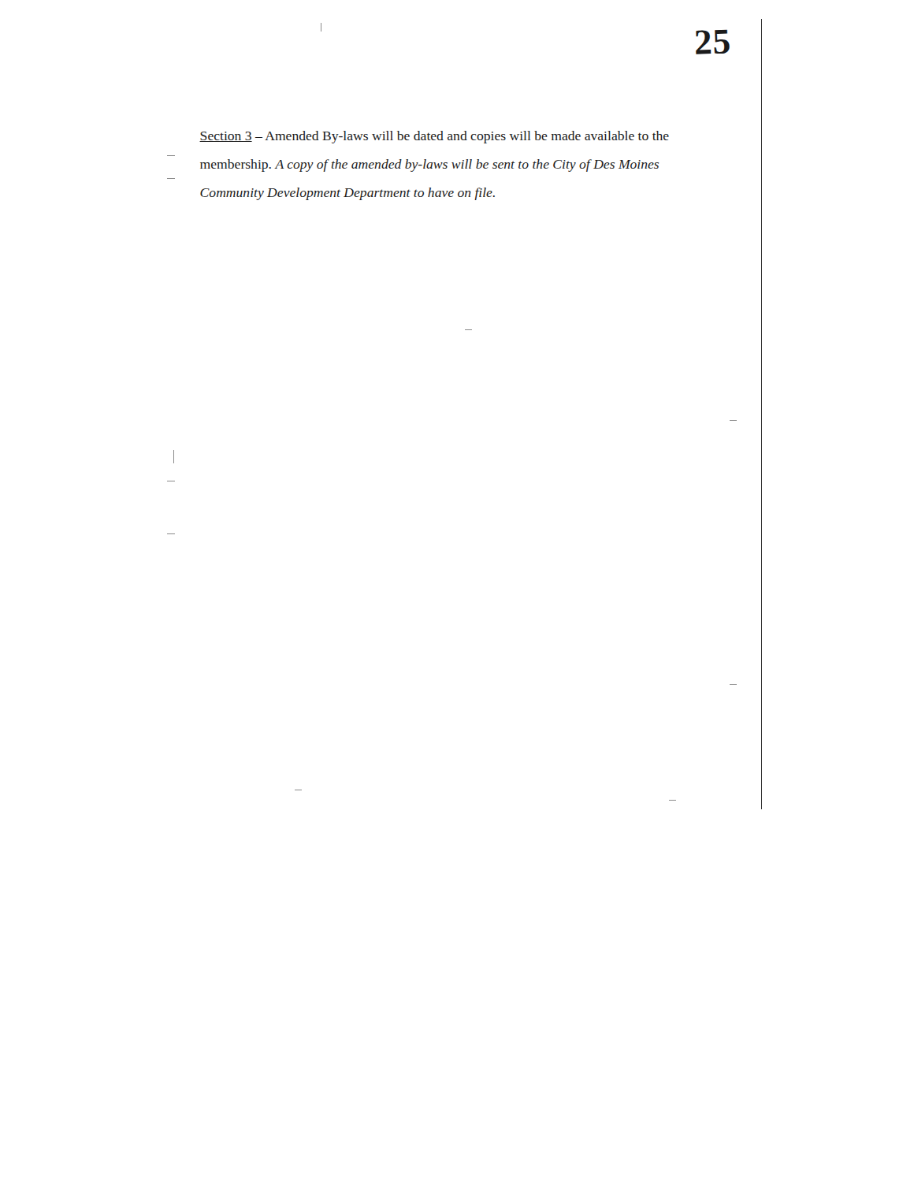25
Section 3 – Amended By-laws will be dated and copies will be made available to the membership. A copy of the amended by-laws will be sent to the City of Des Moines Community Development Department to have on file.